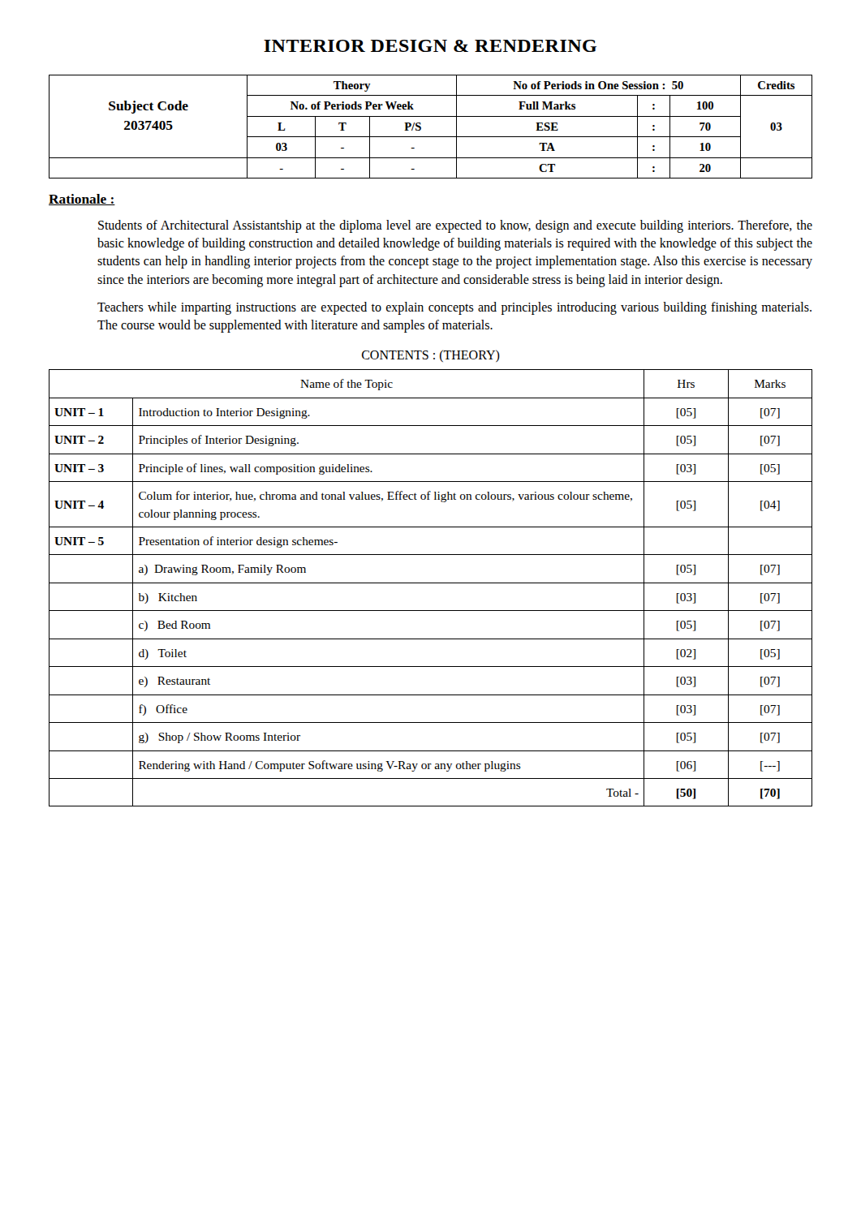INTERIOR DESIGN & RENDERING
| Subject Code 2037405 | Theory | No of Periods in One Session : 50 | Credits |
| No. of Periods Per Week | Full Marks | : | 100 | 03 |
| L | T | P/S | ESE | : | 70 |
| 03 | - | - | TA | : | 10 |
| | - | - | - | CT | : | 20 | |
Rationale :
Students of Architectural Assistantship at the diploma level are expected to know, design and execute building interiors. Therefore, the basic knowledge of building construction and detailed knowledge of building materials is required with the knowledge of this subject the students can help in handling interior projects from the concept stage to the project implementation stage. Also this exercise is necessary since the interiors are becoming more integral part of architecture and considerable stress is being laid in interior design.
Teachers while imparting instructions are expected to explain concepts and principles introducing various building finishing materials. The course would be supplemented with literature and samples of materials.
CONTENTS : (THEORY)
| Name of the Topic | Hrs | Marks |
| --- | --- | --- |
| UNIT – 1 | Introduction to Interior Designing. | [05] | [07] |
| UNIT – 2 | Principles of Interior Designing. | [05] | [07] |
| UNIT – 3 | Principle of lines, wall composition guidelines. | [03] | [05] |
| UNIT – 4 | Colum for interior, hue, chroma and tonal values, Effect of light on colours, various colour scheme, colour planning process. | [05] | [04] |
| UNIT – 5 | Presentation of interior design schemes- | | |
| | a) Drawing Room, Family Room | [05] | [07] |
| | b) Kitchen | [03] | [07] |
| | c) Bed Room | [05] | [07] |
| | d) Toilet | [02] | [05] |
| | e) Restaurant | [03] | [07] |
| | f) Office | [03] | [07] |
| | g) Shop / Show Rooms Interior | [05] | [07] |
| | Rendering with Hand / Computer Software using V-Ray or any other plugins | [06] | [---] |
| | Total - | [50] | [70] |